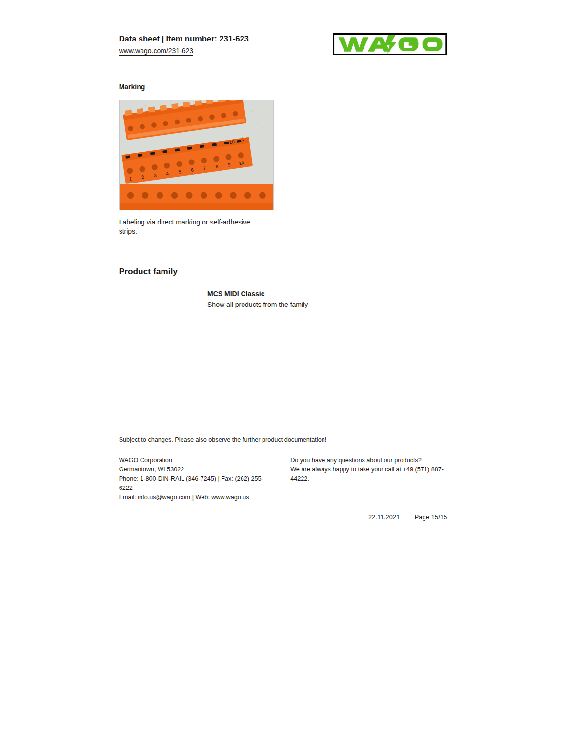Data sheet | Item number: 231-623
www.wago.com/231-623
Marking
1 2 3 4 5 6 7 8 9 10 10 1
Labeling via direct marking or self-adhesive strips.
Product family
MCS MIDI Classic
Show all products from the family
Subject to changes. Please also observe the further product documentation!
WAGO Corporation
Germantown, WI 53022
Phone: 1-800-DIN-RAIL (346-7245) | Fax: (262) 255-6222
Email: info.us@wago.com | Web: www.wago.us
Do you have any questions about our products?
We are always happy to take your call at +49 (571) 887-44222.
22.11.2021 Page 15/15